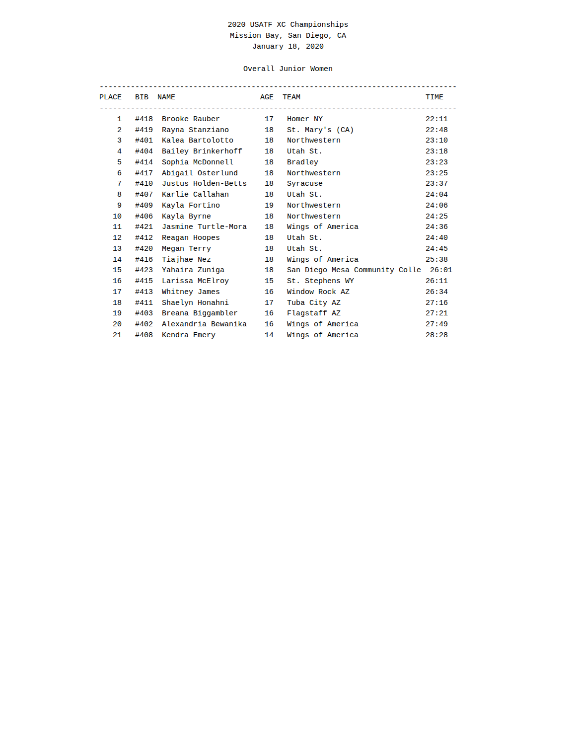2020 USATF XC Championships Mission Bay, San Diego, CA January 18, 2020
Overall Junior Women
--------------------------------------------------------------------------------
PLACE   BIB  NAME                   AGE  TEAM                            TIME
--------------------------------------------------------------------------------
    1   #418  Brooke Rauber          17   Homer NY                       22:11
    2   #419  Rayna Stanziano        18   St. Mary's (CA)                22:48
    3   #401  Kalea Bartolotto       18   Northwestern                   23:10
    4   #404  Bailey Brinkerhoff     18   Utah St.                       23:18
    5   #414  Sophia McDonnell       18   Bradley                        23:23
    6   #417  Abigail Osterlund      18   Northwestern                   23:25
    7   #410  Justus Holden-Betts    18   Syracuse                       23:37
    8   #407  Karlie Callahan        18   Utah St.                       24:04
    9   #409  Kayla Fortino          19   Northwestern                   24:06
   10   #406  Kayla Byrne            18   Northwestern                   24:25
   11   #421  Jasmine Turtle-Mora    18   Wings of America               24:36
   12   #412  Reagan Hoopes          18   Utah St.                       24:40
   13   #420  Megan Terry            18   Utah St.                       24:45
   14   #416  Tiajhae Nez            18   Wings of America               25:38
   15   #423  Yahaira Zuniga         18   San Diego Mesa Community Colle  26:01
   16   #415  Larissa McElroy        15   St. Stephens WY                26:11
   17   #413  Whitney James          16   Window Rock AZ                 26:34
   18   #411  Shaelyn Honahni        17   Tuba City AZ                   27:16
   19   #403  Breana Biggambler      16   Flagstaff AZ                   27:21
   20   #402  Alexandria Bewanika    16   Wings of America               27:49
   21   #408  Kendra Emery           14   Wings of America               28:28